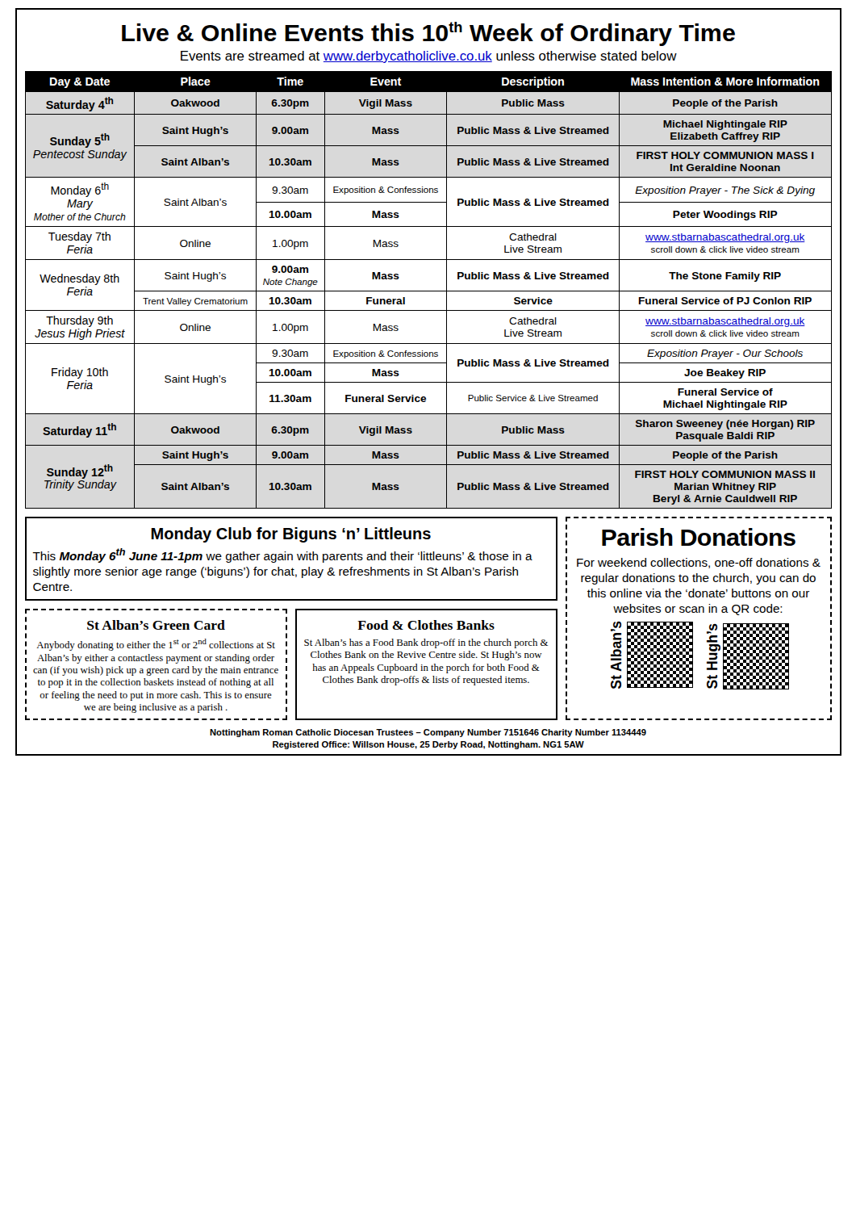Live & Online Events this 10th Week of Ordinary Time
Events are streamed at www.derbycatholiclive.co.uk unless otherwise stated below
| Day & Date | Place | Time | Event | Description | Mass Intention & More Information |
| --- | --- | --- | --- | --- | --- |
| Saturday 4 th | Oakwood | 6.30pm | Vigil Mass | Public Mass | People of the Parish |
| Sunday 5 th Pentecost Sunday | Saint Hugh’s | 9.00am | Mass | Public Mass & Live Streamed | Michael Nightingale RIP Elizabeth Caffrey RIP |
| Saint Alban’s | 10.30am | Mass | Public Mass & Live Streamed | FIRST HOLY COMMUNION MASS I Int Geraldine Noonan |
| Monday 6 th Mary Mother of the Church | Saint Alban’s | 9.30am | Exposition & Confessions | Public Mass & Live Streamed | Exposition Prayer - The Sick & Dying |
| 10.00am | Mass | Peter Woodings RIP |
| Tuesday 7th Feria | Online | 1.00pm | Mass | Cathedral Live Stream | www.stbarnabascathedral.org.uk scroll down & click live video stream |
| Wednesday 8th Feria | Saint Hugh’s | 9.00am Note Change | Mass | Public Mass & Live Streamed | The Stone Family RIP |
| Trent Valley Crematorium | 10.30am | Funeral | Service | Funeral Service of PJ Conlon RIP |
| Thursday 9th Jesus High Priest | Online | 1.00pm | Mass | Cathedral Live Stream | www.stbarnabascathedral.org.uk scroll down & click live video stream |
| Friday 10th Feria | Saint Hugh’s | 9.30am | Exposition & Confessions | Public Mass & Live Streamed | Exposition Prayer - Our Schools |
| 10.00am | Mass | Joe Beakey RIP |
| 11.30am | Funeral Service | Public Service & Live Streamed | Funeral Service of Michael Nightingale RIP |
| Saturday 11 th | Oakwood | 6.30pm | Vigil Mass | Public Mass | Sharon Sweeney (née Horgan) RIP Pasquale Baldi RIP |
| Sunday 12 th Trinity Sunday | Saint Hugh’s | 9.00am | Mass | Public Mass & Live Streamed | People of the Parish |
| Saint Alban’s | 10.30am | Mass | Public Mass & Live Streamed | FIRST HOLY COMMUNION MASS II Marian Whitney RIP Beryl & Arnie Cauldwell RIP |
Monday Club for Biguns ‘n’ Littleuns
This Monday 6th June 11-1pm we gather again with parents and their ‘littleuns’ & those in a slightly more senior age range (‘biguns’) for chat, play & refreshments in St Alban’s Parish Centre.
St Alban’s Green Card
Anybody donating to either the 1st or 2nd collections at St Alban’s by either a contactless payment or standing order can (if you wish) pick up a green card by the main entrance to pop it in the collection baskets instead of nothing at all or feeling the need to put in more cash. This is to ensure we are being inclusive as a parish .
Food & Clothes Banks
St Alban’s has a Food Bank drop-off in the church porch & Clothes Bank on the Revive Centre side. St Hugh’s now has an Appeals Cupboard in the porch for both Food & Clothes Bank drop-offs & lists of requested items.
Parish Donations
For weekend collections, one-off donations & regular donations to the church, you can do this online via the ‘donate’ buttons on our websites or scan in a QR code:
St Alban’s
St Hugh’s
Nottingham Roman Catholic Diocesan Trustees – Company Number 7151646 Charity Number 1134449
Registered Office: Willson House, 25 Derby Road, Nottingham. NG1 5AW